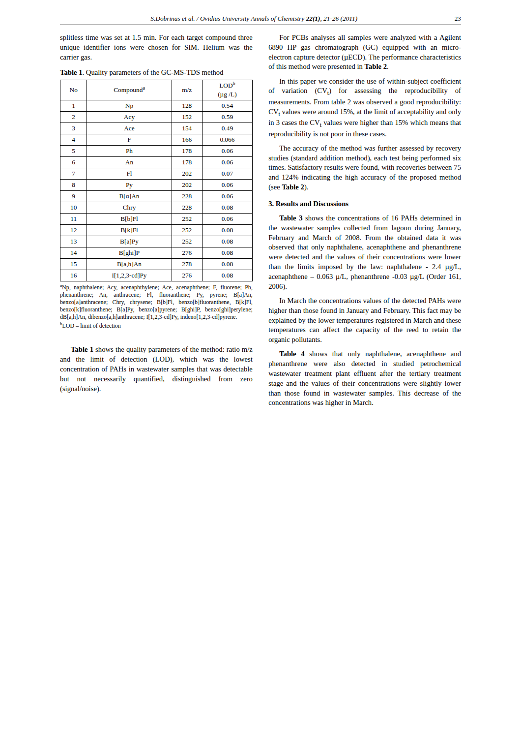S.Dobrinas et al. / Ovidius University Annals of Chemistry 22(1), 21-26 (2011)
23
splitless time was set at 1.5 min. For each target compound three unique identifier ions were chosen for SIM. Helium was the carrier gas.
Table 1. Quality parameters of the GC-MS-TDS method
| No | Compound a | m/z | LOD b (µg /L) |
| --- | --- | --- | --- |
| 1 | Np | 128 | 0.54 |
| 2 | Acy | 152 | 0.59 |
| 3 | Ace | 154 | 0.49 |
| 4 | F | 166 | 0.066 |
| 5 | Ph | 178 | 0.06 |
| 6 | An | 178 | 0.06 |
| 7 | Fl | 202 | 0.07 |
| 8 | Py | 202 | 0.06 |
| 9 | B[α]An | 228 | 0.06 |
| 10 | Chry | 228 | 0.08 |
| 11 | B[b]Fl | 252 | 0.06 |
| 12 | B[k]Fl | 252 | 0.08 |
| 13 | B[a]Py | 252 | 0.08 |
| 14 | B[ghi]P | 276 | 0.08 |
| 15 | B[a,h]An | 278 | 0.08 |
| 16 | I[1,2,3-cd]Py | 276 | 0.08 |
aNp, naphthalene; Acy, acenaphthylene; Ace, acenaphthene; F, fluorene; Ph, phenanthrene; An, anthracene; Fl, fluoranthene; Py, pyrene; B[a]An, benzo[a]anthracene; Chry, chrysene; B[b]Fl, benzo[b]fluoranthene, B[k]Fl, benzo[k]fluoranthene; B[a]Py, benzo[a]pyrene; B[ghi]P, benzo[ghi]perylene; dB[a,h]An, dibenzo[a,h]anthracene; I[1,2,3-cd]Py, indeno[1,2,3-cd]pyrene.
bLOD – limit of detection
Table 1 shows the quality parameters of the method: ratio m/z and the limit of detection (LOD), which was the lowest concentration of PAHs in wastewater samples that was detectable but not necessarily quantified, distinguished from zero (signal/noise).
For PCBs analyses all samples were analyzed with a Agilent 6890 HP gas chromatograph (GC) equipped with an micro-electron capture detector (µECD). The performance characteristics of this method were presented in Table 2.
In this paper we consider the use of within-subject coefficient of variation (CVt) for assessing the reproducibility of measurements. From table 2 was observed a good reproducibility: CVt values were around 15%, at the limit of acceptability and only in 3 cases the CVt values were higher than 15% which means that reproducibility is not poor in these cases.
The accuracy of the method was further assessed by recovery studies (standard addition method), each test being performed six times. Satisfactory results were found, with recoveries between 75 and 124% indicating the high accuracy of the proposed method (see Table 2).
3. Results and Discussions
Table 3 shows the concentrations of 16 PAHs determined in the wastewater samples collected from lagoon during January, February and March of 2008. From the obtained data it was observed that only naphthalene, acenaphthene and phenanthrene were detected and the values of their concentrations were lower than the limits imposed by the law: naphthalene - 2.4 µg/L, acenaphthene – 0.063 µ/L, phenanthrene -0.03 µg/L (Order 161, 2006).
In March the concentrations values of the detected PAHs were higher than those found in January and February. This fact may be explained by the lower temperatures registered in March and these temperatures can affect the capacity of the reed to retain the organic pollutants.
Table 4 shows that only naphthalene, acenaphthene and phenanthrene were also detected in studied petrochemical wastewater treatment plant effluent after the tertiary treatment stage and the values of their concentrations were slightly lower than those found in wastewater samples. This decrease of the concentrations was higher in March.